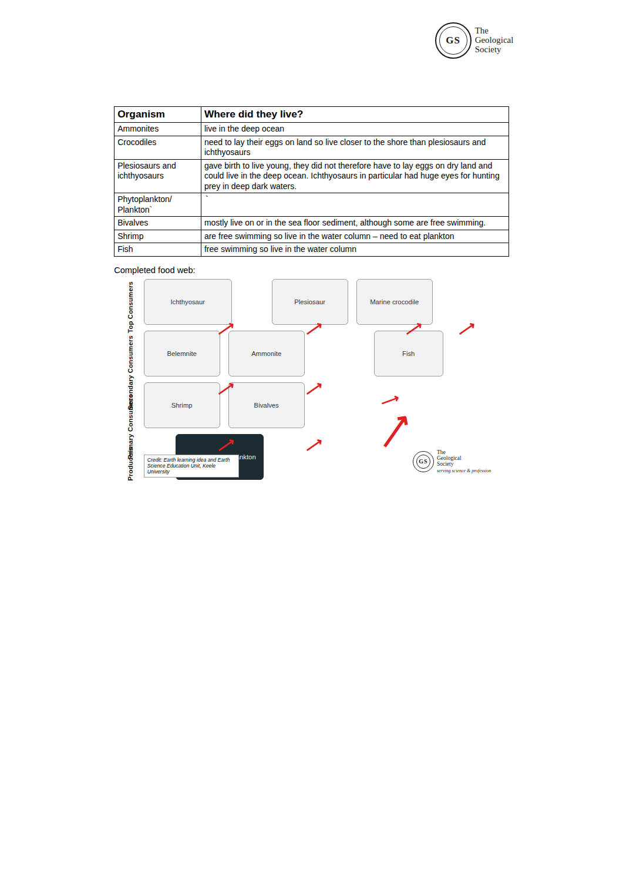The Geological Society
| Organism | Where did they live? |
| --- | --- |
| Ammonites | live in the deep ocean |
| Crocodiles | need to lay their eggs on land so live closer to the shore than plesiosaurs and ichthyosaurs |
| Plesiosaurs and ichthyosaurs | gave birth to live young, they did not therefore have to lay eggs on dry land and could live in the deep ocean. Ichthyosaurs in particular had huge eyes for hunting prey in deep dark waters. |
| Phytoplankton/ Plankton` | ` |
| Bivalves | mostly live on or in the sea floor sediment, although some are free swimming. |
| Shrimp | are free swimming so live in the water column – need to eat plankton |
| Fish | free swimming so live in the water column |
Completed food web:
Top Consumers Secondary Consumers Primary Consumers Producers
Ichthyosaur
Plesiosaur
Marine crocodile
Belemnite
Ammonite
Fish
Shrimp
Bivalves
Phytoplankton / plankton
⟶ ⟶ ⟶ ⟶ ⟶ ⟶ ⟶ ⟶ ⟶ ⟶
Credit: Earth learning idea and Earth Science Education Unit, Keele University
The Geological Society
serving science & profession